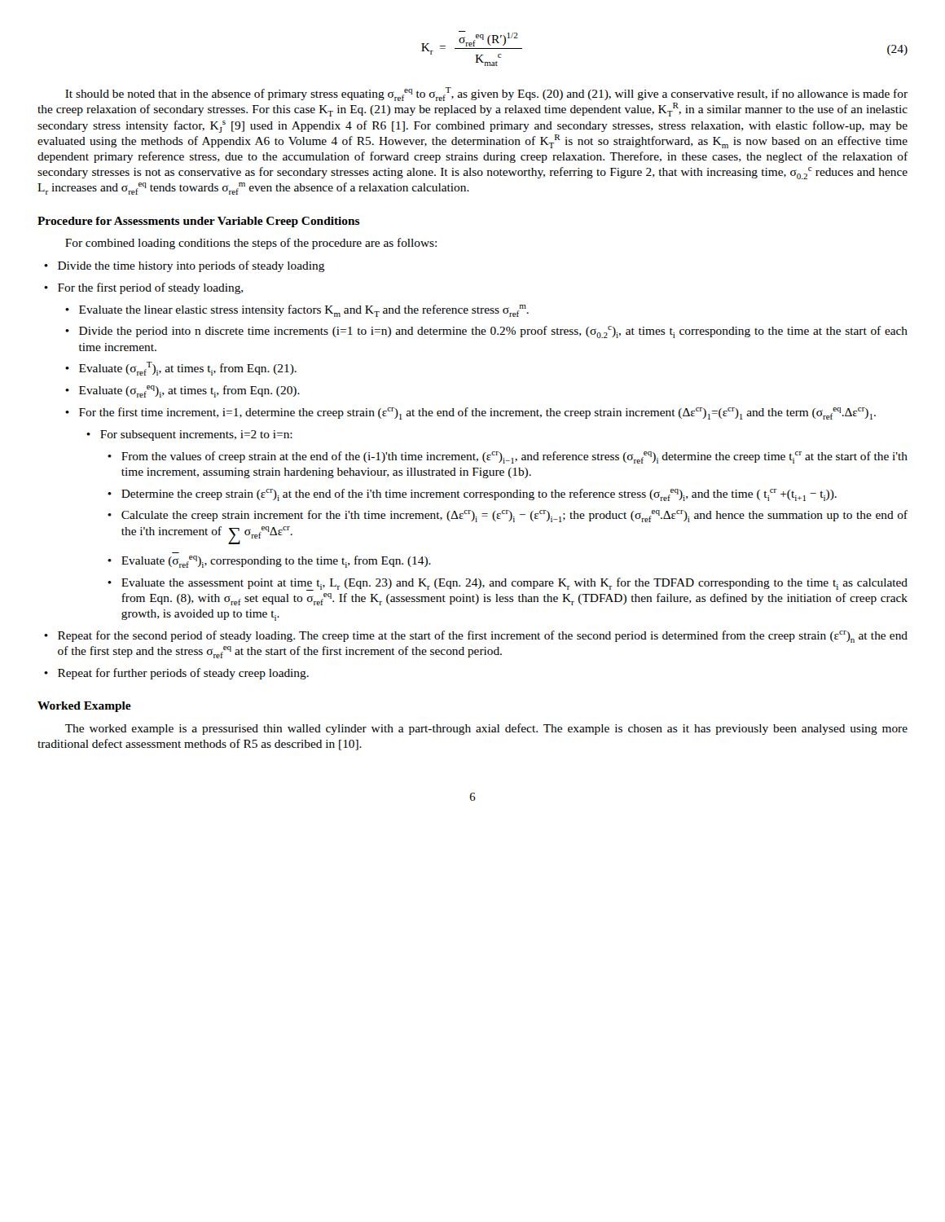Kr = σrefeq (R′)1/2 Kmatc
(24)
It should be noted that in the absence of primary stress equating σrefeq to σrefT, as given by Eqs. (20) and (21), will give a conservative result, if no allowance is made for the creep relaxation of secondary stresses. For this case KT in Eq. (21) may be replaced by a relaxed time dependent value, KTR, in a similar manner to the use of an inelastic secondary stress intensity factor, KJs [9] used in Appendix 4 of R6 [1]. For combined primary and secondary stresses, stress relaxation, with elastic follow-up, may be evaluated using the methods of Appendix A6 to Volume 4 of R5. However, the determination of KTR is not so straightforward, as Km is now based on an effective time dependent primary reference stress, due to the accumulation of forward creep strains during creep relaxation. Therefore, in these cases, the neglect of the relaxation of secondary stresses is not as conservative as for secondary stresses acting alone. It is also noteworthy, referring to Figure 2, that with increasing time, σ0.2c reduces and hence Lr increases and σrefeq tends towards σrefm even the absence of a relaxation calculation.
Procedure for Assessments under Variable Creep Conditions
For combined loading conditions the steps of the procedure are as follows:
Divide the time history into periods of steady loading
For the first period of steady loading,
Evaluate the linear elastic stress intensity factors Km and KT and the reference stress σrefm.
Divide the period into n discrete time increments (i=1 to i=n) and determine the 0.2% proof stress, (σ0.2c)i, at times ti corresponding to the time at the start of each time increment.
Evaluate (σrefT)i, at times ti, from Eqn. (21).
Evaluate (σrefeq)i, at times ti, from Eqn. (20).
For the first time increment, i=1, determine the creep strain (εcr)1 at the end of the increment, the creep strain increment (Δεcr)1=(εcr)1 and the term (σrefeq.Δεcr)1.
For subsequent increments, i=2 to i=n:
From the values of creep strain at the end of the (i-1)'th time increment, (εcr)i−1, and reference stress (σrefeq)i determine the creep time ticr at the start of the i'th time increment, assuming strain hardening behaviour, as illustrated in Figure (1b).
Determine the creep strain (εcr)i at the end of the i'th time increment corresponding to the reference stress (σrefeq)i, and the time ( ticr +(ti+1 − ti)).
Calculate the creep strain increment for the i'th time increment, (Δεcr)i = (εcr)i − (εcr)i−1; the product (σrefeq.Δεcr)i and hence the summation up to the end of the i'th increment of ∑ σrefeqΔεcr.
Evaluate (σrefeq)i, corresponding to the time ti, from Eqn. (14).
Evaluate the assessment point at time ti, Lr (Eqn. 23) and Kr (Eqn. 24), and compare Kr with Kr for the TDFAD corresponding to the time ti as calculated from Eqn. (8), with σref set equal to σrefeq. If the Kr (assessment point) is less than the Kr (TDFAD) then failure, as defined by the initiation of creep crack growth, is avoided up to time ti.
Repeat for the second period of steady loading. The creep time at the start of the first increment of the second period is determined from the creep strain (εcr)n at the end of the first step and the stress σrefeq at the start of the first increment of the second period.
Repeat for further periods of steady creep loading.
Worked Example
The worked example is a pressurised thin walled cylinder with a part-through axial defect. The example is chosen as it has previously been analysed using more traditional defect assessment methods of R5 as described in [10].
6